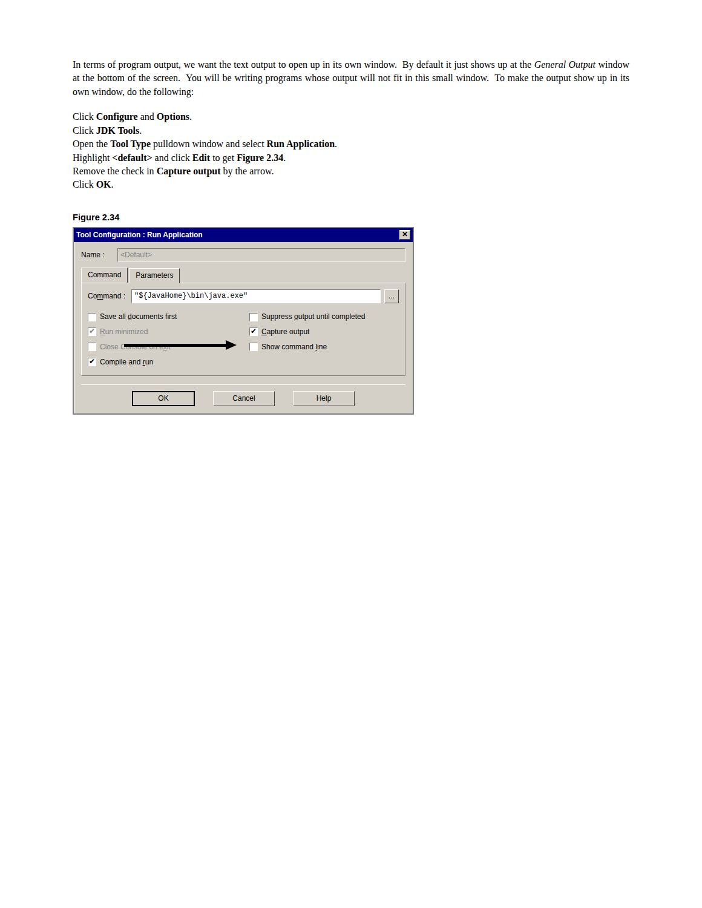In terms of program output, we want the text output to open up in its own window. By default it just shows up at the General Output window at the bottom of the screen. You will be writing programs whose output will not fit in this small window. To make the output show up in its own window, do the following:
Click Configure and Options.
Click JDK Tools.
Open the Tool Type pulldown window and select Run Application.
Highlight <default> and click Edit to get Figure 2.34.
Remove the check in Capture output by the arrow.
Click OK.
Figure 2.34
Tool Configuration : Run Application ✕
Name :
<Default>
Command
Parameters
Command :
"${JavaHome}\bin\java.exe"
...
Save all documents first
Suppress output until completed
Run minimized
Capture output
Close Console on exit
Show command line
Compile and run
OK
Cancel
Help